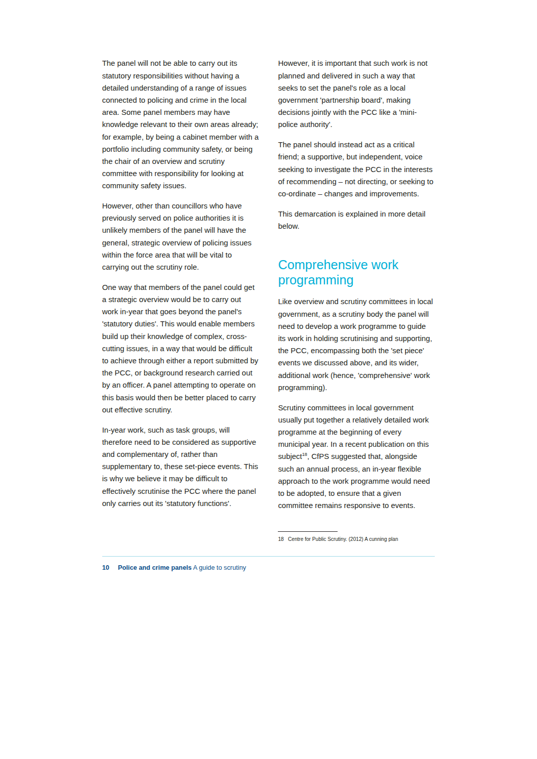The panel will not be able to carry out its statutory responsibilities without having a detailed understanding of a range of issues connected to policing and crime in the local area. Some panel members may have knowledge relevant to their own areas already; for example, by being a cabinet member with a portfolio including community safety, or being the chair of an overview and scrutiny committee with responsibility for looking at community safety issues.
However, other than councillors who have previously served on police authorities it is unlikely members of the panel will have the general, strategic overview of policing issues within the force area that will be vital to carrying out the scrutiny role.
One way that members of the panel could get a strategic overview would be to carry out work in-year that goes beyond the panel's 'statutory duties'. This would enable members build up their knowledge of complex, cross-cutting issues, in a way that would be difficult to achieve through either a report submitted by the PCC, or background research carried out by an officer. A panel attempting to operate on this basis would then be better placed to carry out effective scrutiny.
In-year work, such as task groups, will therefore need to be considered as supportive and complementary of, rather than supplementary to, these set-piece events. This is why we believe it may be difficult to effectively scrutinise the PCC where the panel only carries out its 'statutory functions'.
However, it is important that such work is not planned and delivered in such a way that seeks to set the panel's role as a local government 'partnership board', making decisions jointly with the PCC like a 'mini-police authority'.
The panel should instead act as a critical friend; a supportive, but independent, voice seeking to investigate the PCC in the interests of recommending – not directing, or seeking to co-ordinate – changes and improvements.
This demarcation is explained in more detail below.
Comprehensive work programming
Like overview and scrutiny committees in local government, as a scrutiny body the panel will need to develop a work programme to guide its work in holding scrutinising and supporting, the PCC, encompassing both the 'set piece' events we discussed above, and its wider, additional work (hence, 'comprehensive' work programming).
Scrutiny committees in local government usually put together a relatively detailed work programme at the beginning of every municipal year. In a recent publication on this subject18, CfPS suggested that, alongside such an annual process, an in-year flexible approach to the work programme would need to be adopted, to ensure that a given committee remains responsive to events.
18 Centre for Public Scrutiny. (2012) A cunning plan
10 Police and crime panels A guide to scrutiny